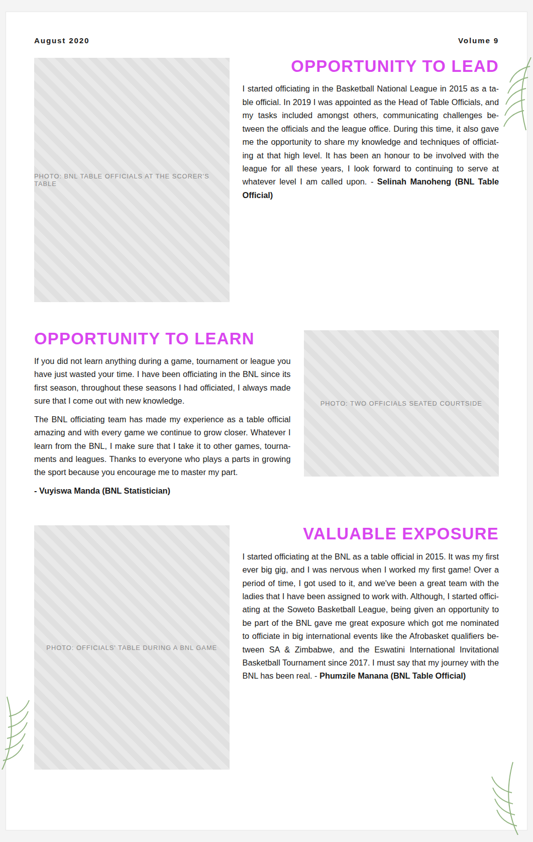August 2020 Volume 9
Photo: BNL table officials at the scorer's table
Opportunity to Lead
I started officiating in the Basketball National League in 2015 as a table official. In 2019 I was appointed as the Head of Table Officials, and my tasks included amongst others, communicating challenges between the officials and the league office. During this time, it also gave me the opportunity to share my knowledge and techniques of officiating at that high level. It has been an honour to be involved with the league for all these years, I look forward to continuing to serve at whatever level I am called upon. - Selinah Manoheng (BNL Table Official)
Photo: Two officials seated courtside
Opportunity to Learn
If you did not learn anything during a game, tournament or league you have just wasted your time. I have been officiating in the BNL since its first season, throughout these seasons I had officiated, I always made sure that I come out with new knowledge.
The BNL officiating team has made my experience as a table official amazing and with every game we continue to grow closer. Whatever I learn from the BNL, I make sure that I take it to other games, tournaments and leagues. Thanks to everyone who plays a parts in growing the sport because you encourage me to master my part.
- Vuyiswa Manda (BNL Statistician)
Photo: Officials' table during a BNL game
Valuable Exposure
I started officiating at the BNL as a table official in 2015. It was my first ever big gig, and I was nervous when I worked my first game! Over a period of time, I got used to it, and we've been a great team with the ladies that I have been assigned to work with. Although, I started officiating at the Soweto Basketball League, being given an opportunity to be part of the BNL gave me great exposure which got me nominated to officiate in big international events like the Afrobasket qualifiers between SA & Zimbabwe, and the Eswatini International Invitational Basketball Tournament since 2017. I must say that my journey with the BNL has been real. - Phumzile Manana (BNL Table Official)